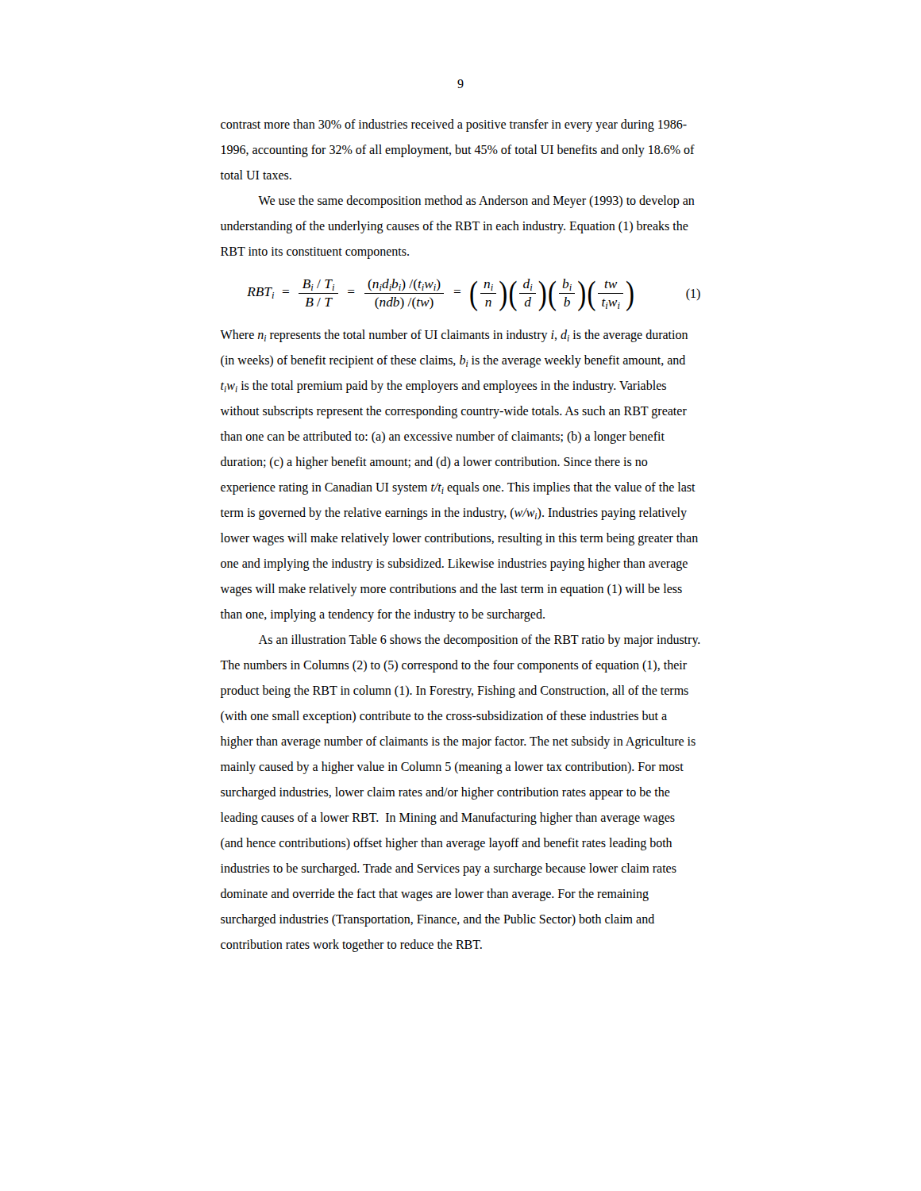9
contrast more than 30% of industries received a positive transfer in every year during 1986-1996, accounting for 32% of all employment, but 45% of total UI benefits and only 18.6% of total UI taxes.
We use the same decomposition method as Anderson and Meyer (1993) to develop an understanding of the underlying causes of the RBT in each industry. Equation (1) breaks the RBT into its constituent components.
RBTi = Bi / Ti B / T = (nidibi) /(tiwi)(ndb) /(tw) = (ni n)(di d)(bi b)(tw tiwi)
(1)
Where ni represents the total number of UI claimants in industry i, di is the average duration (in weeks) of benefit recipient of these claims, bi is the average weekly benefit amount, and tiwi is the total premium paid by the employers and employees in the industry. Variables without subscripts represent the corresponding country-wide totals. As such an RBT greater than one can be attributed to: (a) an excessive number of claimants; (b) a longer benefit duration; (c) a higher benefit amount; and (d) a lower contribution. Since there is no experience rating in Canadian UI system t/ti equals one. This implies that the value of the last term is governed by the relative earnings in the industry, (w/wi). Industries paying relatively lower wages will make relatively lower contributions, resulting in this term being greater than one and implying the industry is subsidized. Likewise industries paying higher than average wages will make relatively more contributions and the last term in equation (1) will be less than one, implying a tendency for the industry to be surcharged.
As an illustration Table 6 shows the decomposition of the RBT ratio by major industry. The numbers in Columns (2) to (5) correspond to the four components of equation (1), their product being the RBT in column (1). In Forestry, Fishing and Construction, all of the terms (with one small exception) contribute to the cross-subsidization of these industries but a higher than average number of claimants is the major factor. The net subsidy in Agriculture is mainly caused by a higher value in Column 5 (meaning a lower tax contribution). For most surcharged industries, lower claim rates and/or higher contribution rates appear to be the leading causes of a lower RBT. In Mining and Manufacturing higher than average wages (and hence contributions) offset higher than average layoff and benefit rates leading both industries to be surcharged. Trade and Services pay a surcharge because lower claim rates dominate and override the fact that wages are lower than average. For the remaining surcharged industries (Transportation, Finance, and the Public Sector) both claim and contribution rates work together to reduce the RBT.